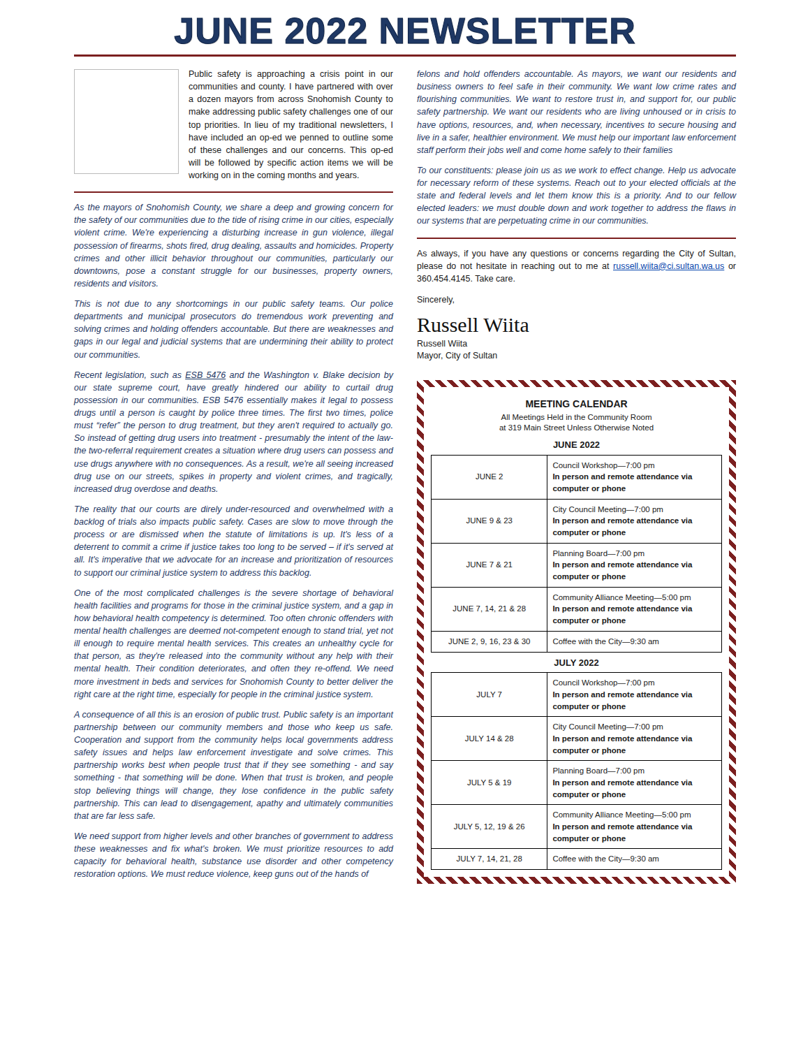JUNE 2022 NEWSLETTER
Public safety is approaching a crisis point in our communities and county. I have partnered with over a dozen mayors from across Snohomish County to make addressing public safety challenges one of our top priorities. In lieu of my traditional newsletters, I have included an op-ed we penned to outline some of these challenges and our concerns. This op-ed will be followed by specific action items we will be working on in the coming months and years.
As the mayors of Snohomish County, we share a deep and growing concern for the safety of our communities due to the tide of rising crime in our cities, especially violent crime. We're experiencing a disturbing increase in gun violence, illegal possession of firearms, shots fired, drug dealing, assaults and homicides. Property crimes and other illicit behavior throughout our communities, particularly our downtowns, pose a constant struggle for our businesses, property owners, residents and visitors.
This is not due to any shortcomings in our public safety teams. Our police departments and municipal prosecutors do tremendous work preventing and solving crimes and holding offenders accountable. But there are weaknesses and gaps in our legal and judicial systems that are undermining their ability to protect our communities.
Recent legislation, such as ESB 5476 and the Washington v. Blake decision by our state supreme court, have greatly hindered our ability to curtail drug possession in our communities. ESB 5476 essentially makes it legal to possess drugs until a person is caught by police three times. The first two times, police must “refer” the person to drug treatment, but they aren't required to actually go. So instead of getting drug users into treatment - presumably the intent of the law- the two-referral requirement creates a situation where drug users can possess and use drugs anywhere with no consequences. As a result, we're all seeing increased drug use on our streets, spikes in property and violent crimes, and tragically, increased drug overdose and deaths.
The reality that our courts are direly under-resourced and overwhelmed with a backlog of trials also impacts public safety. Cases are slow to move through the process or are dismissed when the statute of limitations is up. It's less of a deterrent to commit a crime if justice takes too long to be served – if it's served at all. It's imperative that we advocate for an increase and prioritization of resources to support our criminal justice system to address this backlog.
One of the most complicated challenges is the severe shortage of behavioral health facilities and programs for those in the criminal justice system, and a gap in how behavioral health competency is determined. Too often chronic offenders with mental health challenges are deemed not-competent enough to stand trial, yet not ill enough to require mental health services. This creates an unhealthy cycle for that person, as they're released into the community without any help with their mental health. Their condition deteriorates, and often they re-offend. We need more investment in beds and services for Snohomish County to better deliver the right care at the right time, especially for people in the criminal justice system.
A consequence of all this is an erosion of public trust. Public safety is an important partnership between our community members and those who keep us safe. Cooperation and support from the community helps local governments address safety issues and helps law enforcement investigate and solve crimes. This partnership works best when people trust that if they see something - and say something - that something will be done. When that trust is broken, and people stop believing things will change, they lose confidence in the public safety partnership. This can lead to disengagement, apathy and ultimately communities that are far less safe.
We need support from higher levels and other branches of government to address these weaknesses and fix what's broken. We must prioritize resources to add capacity for behavioral health, substance use disorder and other competency restoration options. We must reduce violence, keep guns out of the hands of
felons and hold offenders accountable. As mayors, we want our residents and business owners to feel safe in their community. We want low crime rates and flourishing communities. We want to restore trust in, and support for, our public safety partnership. We want our residents who are living unhoused or in crisis to have options, resources, and, when necessary, incentives to secure housing and live in a safer, healthier environment. We must help our important law enforcement staff perform their jobs well and come home safely to their families
To our constituents: please join us as we work to effect change. Help us advocate for necessary reform of these systems. Reach out to your elected officials at the state and federal levels and let them know this is a priority. And to our fellow elected leaders: we must double down and work together to address the flaws in our systems that are perpetuating crime in our communities.
As always, if you have any questions or concerns regarding the City of Sultan, please do not hesitate in reaching out to me at russell.wiita@ci.sultan.wa.us or 360.454.4145. Take care.
Sincerely,
Russell Wiita
Russell Wiita
Mayor, City of Sultan
MEETING CALENDAR
All Meetings Held in the Community Room
at 319 Main Street Unless Otherwise Noted
| JUNE 2022 |
| --- |
| JUNE 2 | Council Workshop—7:00 pm In person and remote attendance via computer or phone |
| JUNE 9 & 23 | City Council Meeting—7:00 pm In person and remote attendance via computer or phone |
| JUNE 7 & 21 | Planning Board—7:00 pm In person and remote attendance via computer or phone |
| JUNE 7, 14, 21 & 28 | Community Alliance Meeting—5:00 pm In person and remote attendance via computer or phone |
| JUNE 2, 9, 16, 23 & 30 | Coffee with the City—9:30 am |
| JULY 2022 |
| JULY 7 | Council Workshop—7:00 pm In person and remote attendance via computer or phone |
| JULY 14 & 28 | City Council Meeting—7:00 pm In person and remote attendance via computer or phone |
| JULY 5 & 19 | Planning Board—7:00 pm In person and remote attendance via computer or phone |
| JULY 5, 12, 19 & 26 | Community Alliance Meeting—5:00 pm In person and remote attendance via computer or phone |
| JULY 7, 14, 21, 28 | Coffee with the City—9:30 am |